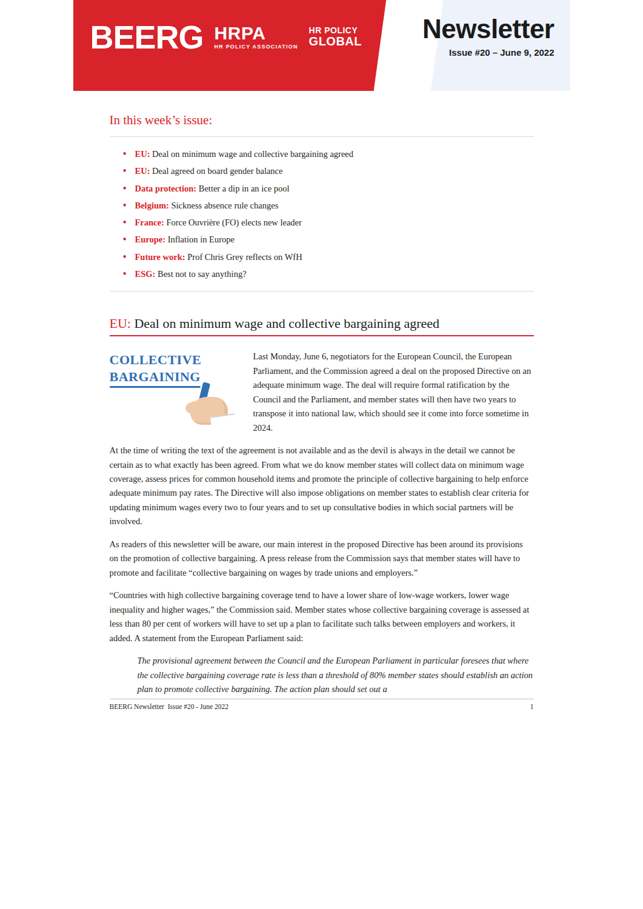BEERG
HRPA
HR POLICY ASSOCIATION
HR POLICY
GLOBAL
Newsletter
Issue #20 – June 9, 2022
In this week’s issue:
EU: Deal on minimum wage and collective bargaining agreed
EU: Deal agreed on board gender balance
Data protection: Better a dip in an ice pool
Belgium: Sickness absence rule changes
France: Force Ouvrière (FO) elects new leader
Europe: Inflation in Europe
Future work: Prof Chris Grey reflects on WfH
ESG: Best not to say anything?
EU: Deal on minimum wage and collective bargaining agreed
COLLECTIVE BARGAINING
Last Monday, June 6, negotiators for the European Council, the European Parliament, and the Commission agreed a deal on the proposed Directive on an adequate minimum wage. The deal will require formal ratification by the Council and the Parliament, and member states will then have two years to transpose it into national law, which should see it come into force sometime in 2024.
At the time of writing the text of the agreement is not available and as the devil is always in the detail we cannot be certain as to what exactly has been agreed. From what we do know member states will collect data on minimum wage coverage, assess prices for common household items and promote the principle of collective bargaining to help enforce adequate minimum pay rates. The Directive will also impose obligations on member states to establish clear criteria for updating minimum wages every two to four years and to set up consultative bodies in which social partners will be involved.
As readers of this newsletter will be aware, our main interest in the proposed Directive has been around its provisions on the promotion of collective bargaining. A press release from the Commission says that member states will have to promote and facilitate “collective bargaining on wages by trade unions and employers.”
“Countries with high collective bargaining coverage tend to have a lower share of low-wage workers, lower wage inequality and higher wages,” the Commission said. Member states whose collective bargaining coverage is assessed at less than 80 per cent of workers will have to set up a plan to facilitate such talks between employers and workers, it added. A statement from the European Parliament said:
The provisional agreement between the Council and the European Parliament in particular foresees that where the collective bargaining coverage rate is less than a threshold of 80% member states should establish an action plan to promote collective bargaining. The action plan should set out a
BEERG Newsletter Issue #20 - June 2022
1